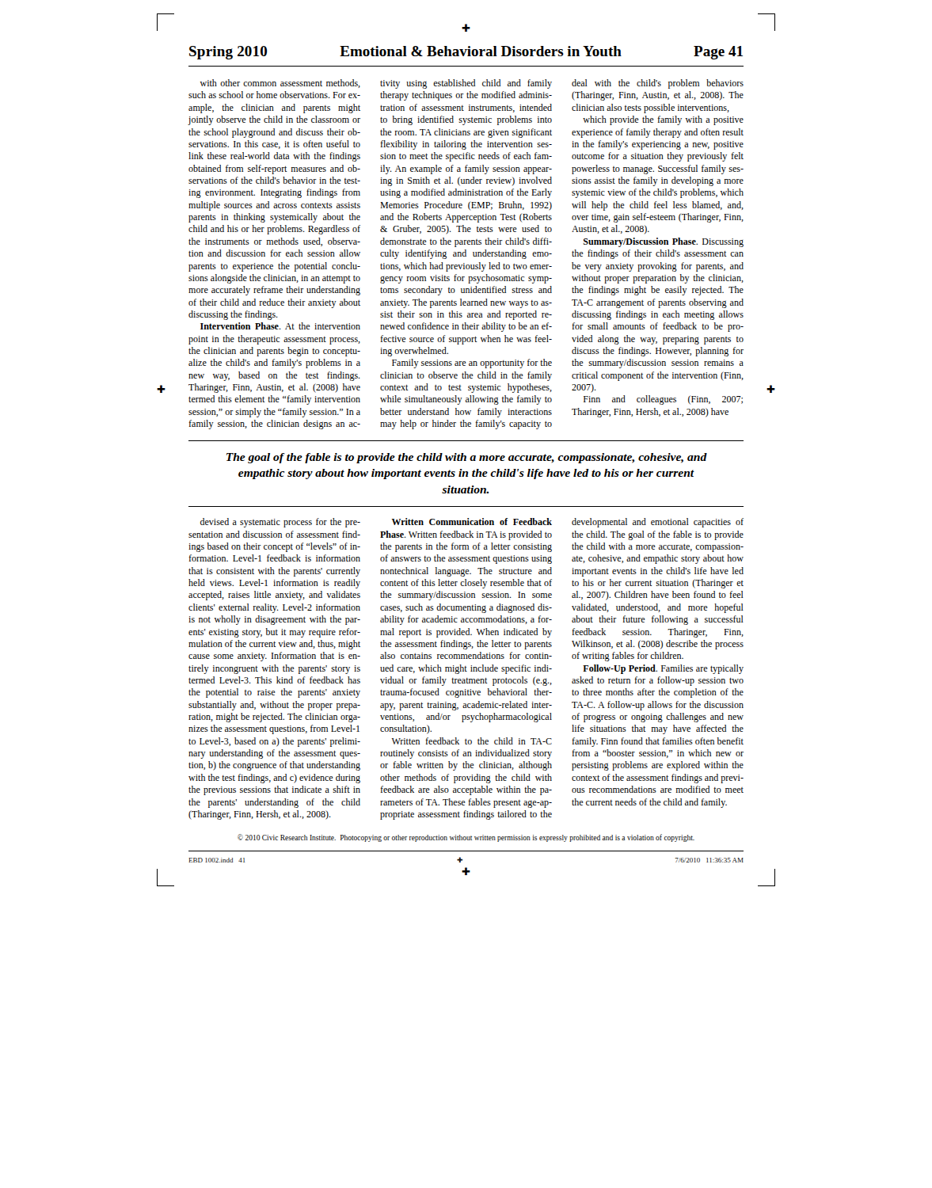✚
✚
✚
✚
Spring 2010
Emotional & Behavioral Disorders in Youth
Page 41
with other common assessment methods, such as school or home observations. For example, the clinician and parents might jointly observe the child in the classroom or the school playground and discuss their observations. In this case, it is often useful to link these real-world data with the findings obtained from self-report measures and observations of the child's behavior in the testing environment. Integrating findings from multiple sources and across contexts assists parents in thinking systemically about the child and his or her problems. Regardless of the instruments or methods used, observation and discussion for each session allow parents to experience the potential conclusions alongside the clinician, in an attempt to more accurately reframe their understanding of their child and reduce their anxiety about discussing the findings.
Intervention Phase. At the intervention point in the therapeutic assessment process, the clinician and parents begin to conceptualize the child's and family's problems in a new way, based on the test findings. Tharinger, Finn, Austin, et al. (2008) have termed this element the “family intervention session,” or simply the “family session.” In a family session, the clinician designs an activity using established child and family therapy techniques or the modified administration of assessment instruments, intended to bring identified systemic problems into the room. TA clinicians are given significant flexibility in tailoring the intervention session to meet the specific needs of each family. An example of a family session appearing in Smith et al. (under review) involved using a modified administration of the Early Memories Procedure (EMP; Bruhn, 1992) and the Roberts Apperception Test (Roberts & Gruber, 2005). The tests were used to demonstrate to the parents their child's difficulty identifying and understanding emotions, which had previously led to two emergency room visits for psychosomatic symptoms secondary to unidentified stress and anxiety. The parents learned new ways to assist their son in this area and reported renewed confidence in their ability to be an effective source of support when he was feeling overwhelmed.
Family sessions are an opportunity for the clinician to observe the child in the family context and to test systemic hypotheses, while simultaneously allowing the family to better understand how family interactions may help or hinder the family's capacity to deal with the child's problem behaviors (Tharinger, Finn, Austin, et al., 2008). The clinician also tests possible interventions,
which provide the family with a positive experience of family therapy and often result in the family's experiencing a new, positive outcome for a situation they previously felt powerless to manage. Successful family sessions assist the family in developing a more systemic view of the child's problems, which will help the child feel less blamed, and, over time, gain self-esteem (Tharinger, Finn, Austin, et al., 2008).
Summary/Discussion Phase. Discussing the findings of their child's assessment can be very anxiety provoking for parents, and without proper preparation by the clinician, the findings might be easily rejected. The TA-C arrangement of parents observing and discussing findings in each meeting allows for small amounts of feedback to be provided along the way, preparing parents to discuss the findings. However, planning for the summary/discussion session remains a critical component of the intervention (Finn, 2007).
Finn and colleagues (Finn, 2007; Tharinger, Finn, Hersh, et al., 2008) have
The goal of the fable is to provide the child with a more accurate, compassionate, cohesive, and empathic story about how important events in the child's life have led to his or her current situation.
devised a systematic process for the presentation and discussion of assessment findings based on their concept of “levels” of information. Level-1 feedback is information that is consistent with the parents' currently held views. Level-1 information is readily accepted, raises little anxiety, and validates clients' external reality. Level-2 information is not wholly in disagreement with the parents' existing story, but it may require reformulation of the current view and, thus, might cause some anxiety. Information that is entirely incongruent with the parents' story is termed Level-3. This kind of feedback has the potential to raise the parents' anxiety substantially and, without the proper preparation, might be rejected. The clinician organizes the assessment questions, from Level-1 to Level-3, based on a) the parents' preliminary understanding of the assessment question, b) the congruence of that understanding with the test findings, and c) evidence during the previous sessions that indicate a shift in the parents' understanding of the child (Tharinger, Finn, Hersh, et al., 2008).
Written Communication of Feedback Phase. Written feedback in TA is provided to the parents in the form of a letter consisting of answers to the assessment questions using nontechnical language. The structure and content of this letter closely resemble that of the summary/discussion session. In some cases, such as documenting a diagnosed disability for academic accommodations, a formal report is provided. When indicated by the assessment findings, the letter to parents also contains recommendations for continued care, which might include specific individual or family treatment protocols (e.g., trauma-focused cognitive behavioral therapy, parent training, academic-related interventions, and/or psychopharmacological consultation).
Written feedback to the child in TA-C routinely consists of an individualized story or fable written by the clinician, although other methods of providing the child with feedback are also acceptable within the parameters of TA. These fables present age-appropriate assessment findings tailored to the developmental and emotional capacities of the child. The goal of the fable is to provide the child with a more accurate, compassionate, cohesive, and empathic story about how important events in the child's life have led to his or her current situation (Tharinger et al., 2007). Children have been found to feel validated, understood, and more hopeful about their future following a successful feedback session. Tharinger, Finn, Wilkinson, et al. (2008) describe the process of writing fables for children.
Follow-Up Period. Families are typically asked to return for a follow-up session two to three months after the completion of the TA-C. A follow-up allows for the discussion of progress or ongoing challenges and new life situations that may have affected the family. Finn found that families often benefit from a “booster session,” in which new or persisting problems are explored within the context of the assessment findings and previous recommendations are modified to meet the current needs of the child and family.
© 2010 Civic Research Institute. Photocopying or other reproduction without written permission is expressly prohibited and is a violation of copyright.
EBD 1002.indd 41
✚
7/6/2010 11:36:35 AM